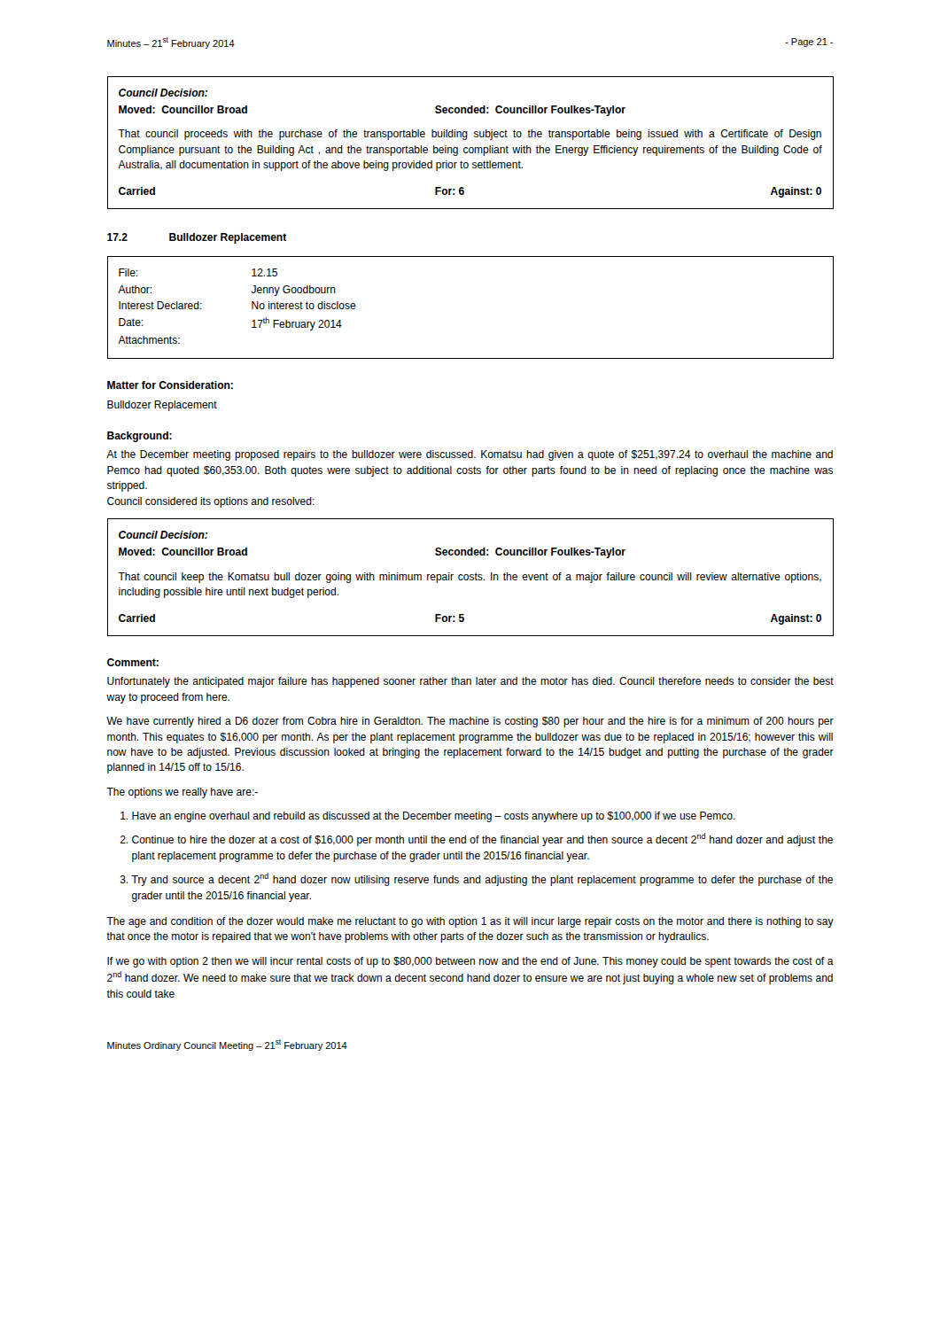Minutes – 21st February 2014
- Page 21 -
Council Decision:
Moved: Councillor Broad
Seconded: Councillor Foulkes-Taylor
That council proceeds with the purchase of the transportable building subject to the transportable being issued with a Certificate of Design Compliance pursuant to the Building Act , and the transportable being compliant with the Energy Efficiency requirements of the Building Code of Australia, all documentation in support of the above being provided prior to settlement.
Carried
For: 6
Against: 0
17.2 Bulldozer Replacement
| File: | 12.15 |
| Author: | Jenny Goodbourn |
| Interest Declared: | No interest to disclose |
| Date: | 17 th February 2014 |
| Attachments: | |
Matter for Consideration:
Bulldozer Replacement
Background:
At the December meeting proposed repairs to the bulldozer were discussed. Komatsu had given a quote of $251,397.24 to overhaul the machine and Pemco had quoted $60,353.00. Both quotes were subject to additional costs for other parts found to be in need of replacing once the machine was stripped.
Council considered its options and resolved:
Council Decision:
Moved: Councillor Broad
Seconded: Councillor Foulkes-Taylor
That council keep the Komatsu bull dozer going with minimum repair costs. In the event of a major failure council will review alternative options, including possible hire until next budget period.
Carried
For: 5
Against: 0
Comment:
Unfortunately the anticipated major failure has happened sooner rather than later and the motor has died. Council therefore needs to consider the best way to proceed from here.
We have currently hired a D6 dozer from Cobra hire in Geraldton. The machine is costing $80 per hour and the hire is for a minimum of 200 hours per month. This equates to $16,000 per month. As per the plant replacement programme the bulldozer was due to be replaced in 2015/16; however this will now have to be adjusted. Previous discussion looked at bringing the replacement forward to the 14/15 budget and putting the purchase of the grader planned in 14/15 off to 15/16.
The options we really have are:-
Have an engine overhaul and rebuild as discussed at the December meeting – costs anywhere up to $100,000 if we use Pemco.
Continue to hire the dozer at a cost of $16,000 per month until the end of the financial year and then source a decent 2nd hand dozer and adjust the plant replacement programme to defer the purchase of the grader until the 2015/16 financial year.
Try and source a decent 2nd hand dozer now utilising reserve funds and adjusting the plant replacement programme to defer the purchase of the grader until the 2015/16 financial year.
The age and condition of the dozer would make me reluctant to go with option 1 as it will incur large repair costs on the motor and there is nothing to say that once the motor is repaired that we won't have problems with other parts of the dozer such as the transmission or hydraulics.
If we go with option 2 then we will incur rental costs of up to $80,000 between now and the end of June. This money could be spent towards the cost of a 2nd hand dozer. We need to make sure that we track down a decent second hand dozer to ensure we are not just buying a whole new set of problems and this could take
Minutes Ordinary Council Meeting – 21st February 2014